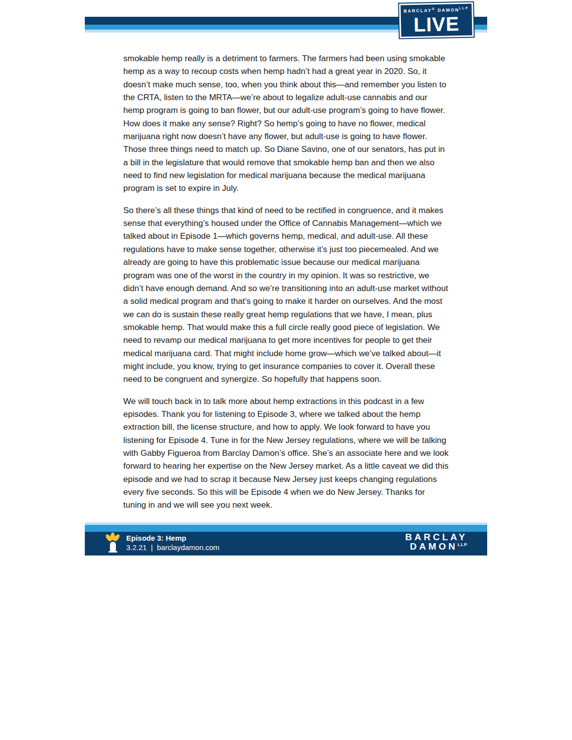BARCLAY® DAMONLLP
LIVE
smokable hemp really is a detriment to farmers. The farmers had been using smokable hemp as a way to recoup costs when hemp hadn’t had a great year in 2020. So, it doesn’t make much sense, too, when you think about this—and remember you listen to the CRTA, listen to the MRTA—we’re about to legalize adult-use cannabis and our hemp program is going to ban flower, but our adult-use program’s going to have flower. How does it make any sense? Right? So hemp’s going to have no flower, medical marijuana right now doesn’t have any flower, but adult-use is going to have flower. Those three things need to match up. So Diane Savino, one of our senators, has put in a bill in the legislature that would remove that smokable hemp ban and then we also need to find new legislation for medical marijuana because the medical marijuana program is set to expire in July.
So there’s all these things that kind of need to be rectified in congruence, and it makes sense that everything’s housed under the Office of Cannabis Management—which we talked about in Episode 1—which governs hemp, medical, and adult-use. All these regulations have to make sense together, otherwise it’s just too piecemealed. And we already are going to have this problematic issue because our medical marijuana program was one of the worst in the country in my opinion. It was so restrictive, we didn’t have enough demand. And so we’re transitioning into an adult-use market without a solid medical program and that’s going to make it harder on ourselves. And the most we can do is sustain these really great hemp regulations that we have, I mean, plus smokable hemp. That would make this a full circle really good piece of legislation. We need to revamp our medical marijuana to get more incentives for people to get their medical marijuana card. That might include home grow—which we’ve talked about—it might include, you know, trying to get insurance companies to cover it. Overall these need to be congruent and synergize. So hopefully that happens soon.
We will touch back in to talk more about hemp extractions in this podcast in a few episodes. Thank you for listening to Episode 3, where we talked about the hemp extraction bill, the license structure, and how to apply. We look forward to have you listening for Episode 4. Tune in for the New Jersey regulations, where we will be talking with Gabby Figueroa from Barclay Damon’s office. She’s an associate here and we look forward to hearing her expertise on the New Jersey market. As a little caveat we did this episode and we had to scrap it because New Jersey just keeps changing regulations every five seconds. So this will be Episode 4 when we do New Jersey. Thanks for tuning in and we will see you next week.
The Cannabis Counselor podcast is available on YouTube, LinkedIn, Apple Podcasts, Spotify, and Google Play. Like, follow, share, and continue to listen! Thanks!
Episode 3: Hemp
3.2.21 | barclaydamon.com
BARCLAY
DAMONLLP